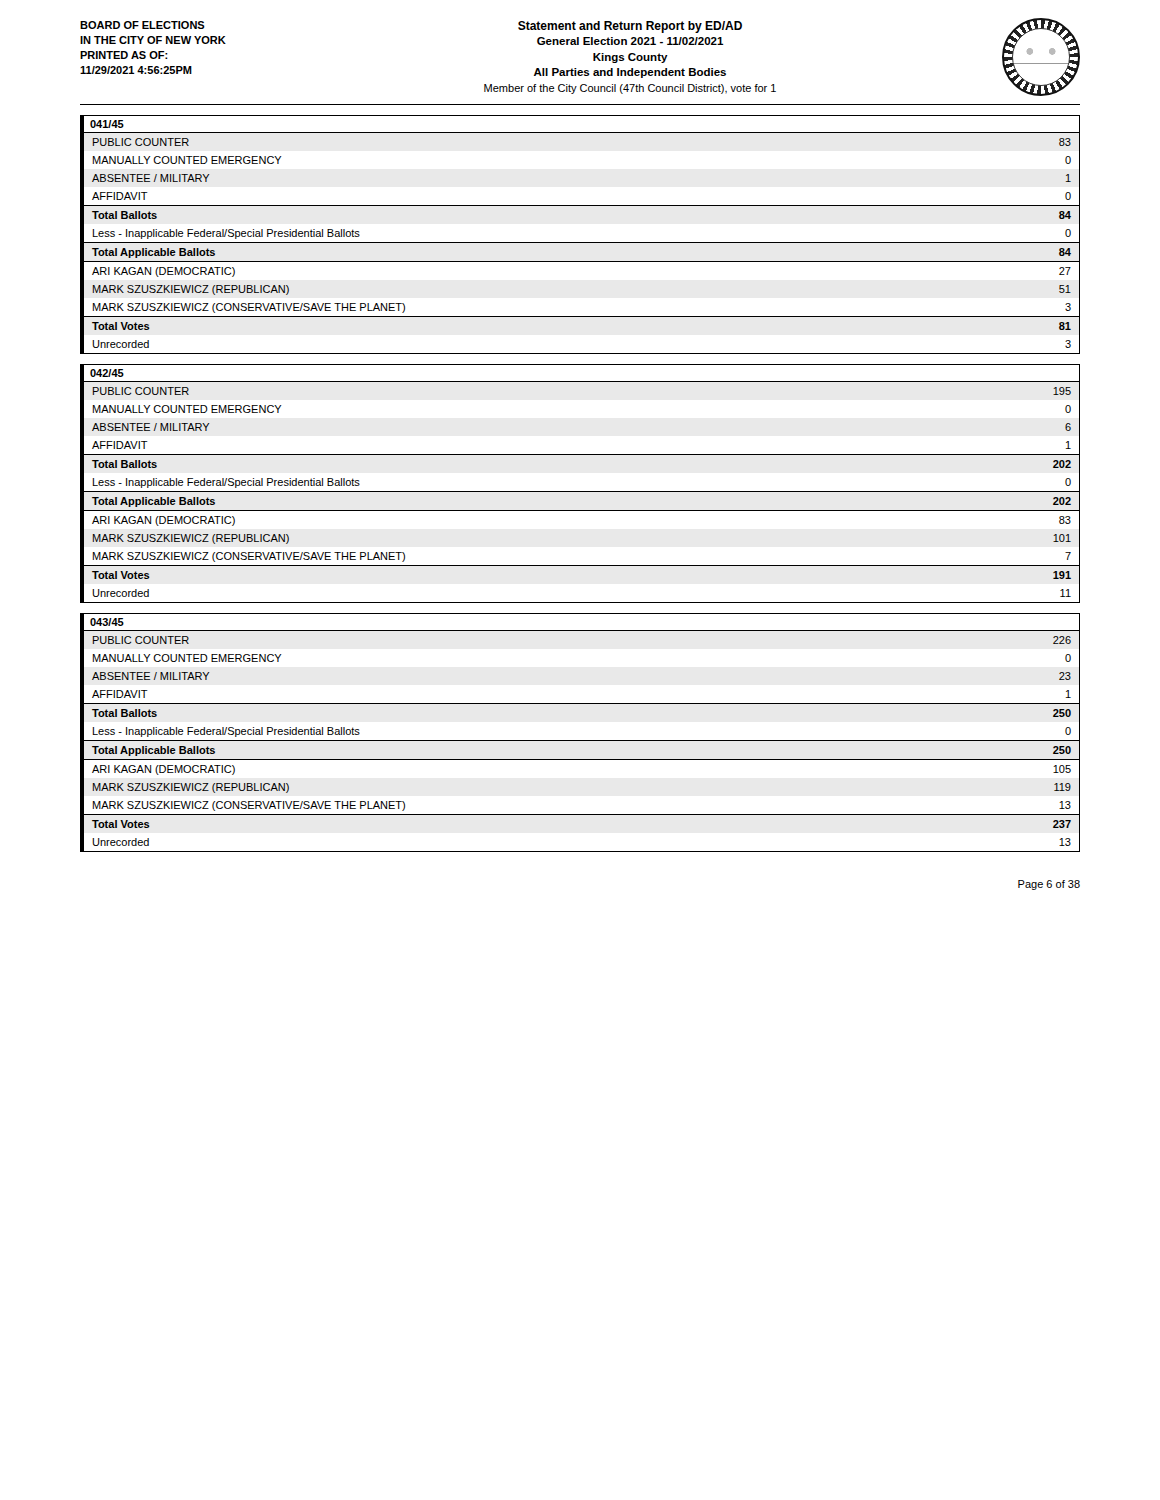BOARD OF ELECTIONS
IN THE CITY OF NEW YORK
PRINTED AS OF:
11/29/2021 4:56:25PM
Statement and Return Report by ED/AD
General Election 2021 - 11/02/2021
Kings County
All Parties and Independent Bodies
Member of the City Council (47th Council District), vote for 1
041/45
| PUBLIC COUNTER | 83 |
| MANUALLY COUNTED EMERGENCY | 0 |
| ABSENTEE / MILITARY | 1 |
| AFFIDAVIT | 0 |
| Total Ballots | 84 |
| Less - Inapplicable Federal/Special Presidential Ballots | 0 |
| Total Applicable Ballots | 84 |
| ARI KAGAN (DEMOCRATIC) | 27 |
| MARK SZUSZKIEWICZ (REPUBLICAN) | 51 |
| MARK SZUSZKIEWICZ (CONSERVATIVE/SAVE THE PLANET) | 3 |
| Total Votes | 81 |
| Unrecorded | 3 |
042/45
| PUBLIC COUNTER | 195 |
| MANUALLY COUNTED EMERGENCY | 0 |
| ABSENTEE / MILITARY | 6 |
| AFFIDAVIT | 1 |
| Total Ballots | 202 |
| Less - Inapplicable Federal/Special Presidential Ballots | 0 |
| Total Applicable Ballots | 202 |
| ARI KAGAN (DEMOCRATIC) | 83 |
| MARK SZUSZKIEWICZ (REPUBLICAN) | 101 |
| MARK SZUSZKIEWICZ (CONSERVATIVE/SAVE THE PLANET) | 7 |
| Total Votes | 191 |
| Unrecorded | 11 |
043/45
| PUBLIC COUNTER | 226 |
| MANUALLY COUNTED EMERGENCY | 0 |
| ABSENTEE / MILITARY | 23 |
| AFFIDAVIT | 1 |
| Total Ballots | 250 |
| Less - Inapplicable Federal/Special Presidential Ballots | 0 |
| Total Applicable Ballots | 250 |
| ARI KAGAN (DEMOCRATIC) | 105 |
| MARK SZUSZKIEWICZ (REPUBLICAN) | 119 |
| MARK SZUSZKIEWICZ (CONSERVATIVE/SAVE THE PLANET) | 13 |
| Total Votes | 237 |
| Unrecorded | 13 |
Page 6 of 38